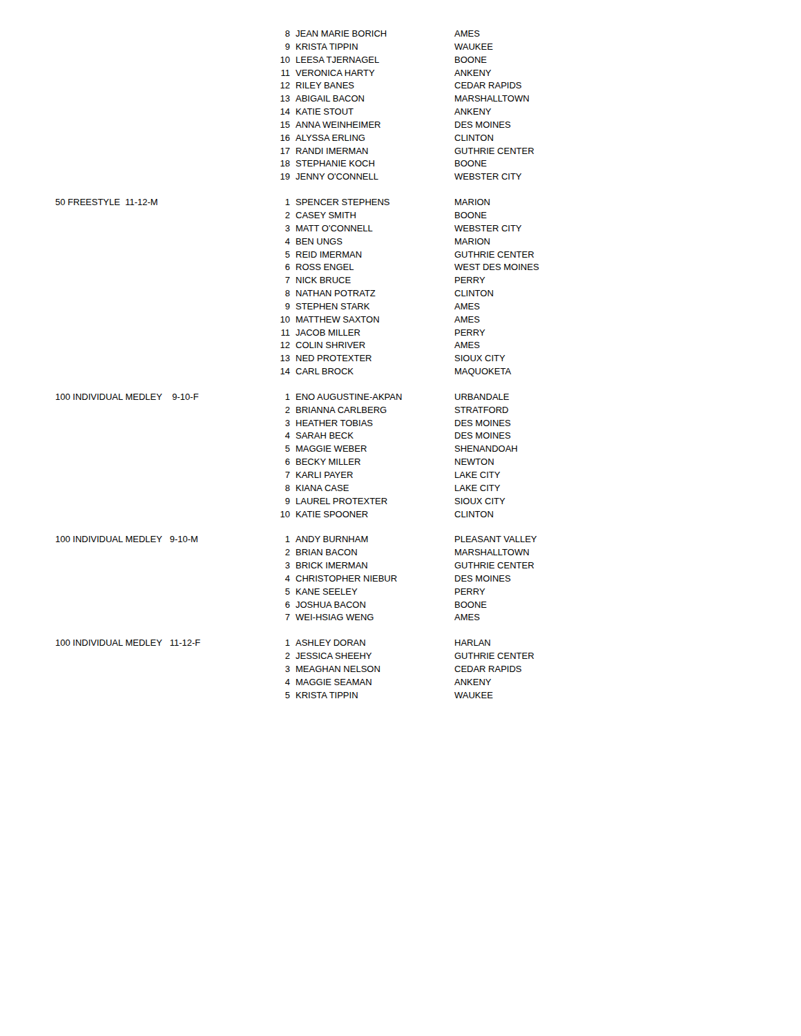| | 8 | JEAN MARIE BORICH | AMES |
| | 9 | KRISTA TIPPIN | WAUKEE |
| | 10 | LEESA TJERNAGEL | BOONE |
| | 11 | VERONICA HARTY | ANKENY |
| | 12 | RILEY BANES | CEDAR RAPIDS |
| | 13 | ABIGAIL BACON | MARSHALLTOWN |
| | 14 | KATIE STOUT | ANKENY |
| | 15 | ANNA WEINHEIMER | DES MOINES |
| | 16 | ALYSSA ERLING | CLINTON |
| | 17 | RANDI IMERMAN | GUTHRIE CENTER |
| | 18 | STEPHANIE KOCH | BOONE |
| | 19 | JENNY O'CONNELL | WEBSTER CITY |
| 50 FREESTYLE 11-12-M | 1 | SPENCER STEPHENS | MARION |
| | 2 | CASEY SMITH | BOONE |
| | 3 | MATT O'CONNELL | WEBSTER CITY |
| | 4 | BEN UNGS | MARION |
| | 5 | REID IMERMAN | GUTHRIE CENTER |
| | 6 | ROSS ENGEL | WEST DES MOINES |
| | 7 | NICK BRUCE | PERRY |
| | 8 | NATHAN POTRATZ | CLINTON |
| | 9 | STEPHEN STARK | AMES |
| | 10 | MATTHEW SAXTON | AMES |
| | 11 | JACOB MILLER | PERRY |
| | 12 | COLIN SHRIVER | AMES |
| | 13 | NED PROTEXTER | SIOUX CITY |
| | 14 | CARL BROCK | MAQUOKETA |
| 100 INDIVIDUAL MEDLEY 9-10-F | 1 | ENO AUGUSTINE-AKPAN | URBANDALE |
| | 2 | BRIANNA CARLBERG | STRATFORD |
| | 3 | HEATHER TOBIAS | DES MOINES |
| | 4 | SARAH BECK | DES MOINES |
| | 5 | MAGGIE WEBER | SHENANDOAH |
| | 6 | BECKY MILLER | NEWTON |
| | 7 | KARLI PAYER | LAKE CITY |
| | 8 | KIANA CASE | LAKE CITY |
| | 9 | LAUREL PROTEXTER | SIOUX CITY |
| | 10 | KATIE SPOONER | CLINTON |
| 100 INDIVIDUAL MEDLEY 9-10-M | 1 | ANDY BURNHAM | PLEASANT VALLEY |
| | 2 | BRIAN BACON | MARSHALLTOWN |
| | 3 | BRICK IMERMAN | GUTHRIE CENTER |
| | 4 | CHRISTOPHER NIEBUR | DES MOINES |
| | 5 | KANE SEELEY | PERRY |
| | 6 | JOSHUA BACON | BOONE |
| | 7 | WEI-HSIAG WENG | AMES |
| 100 INDIVIDUAL MEDLEY 11-12-F | 1 | ASHLEY DORAN | HARLAN |
| | 2 | JESSICA SHEEHY | GUTHRIE CENTER |
| | 3 | MEAGHAN NELSON | CEDAR RAPIDS |
| | 4 | MAGGIE SEAMAN | ANKENY |
| | 5 | KRISTA TIPPIN | WAUKEE |